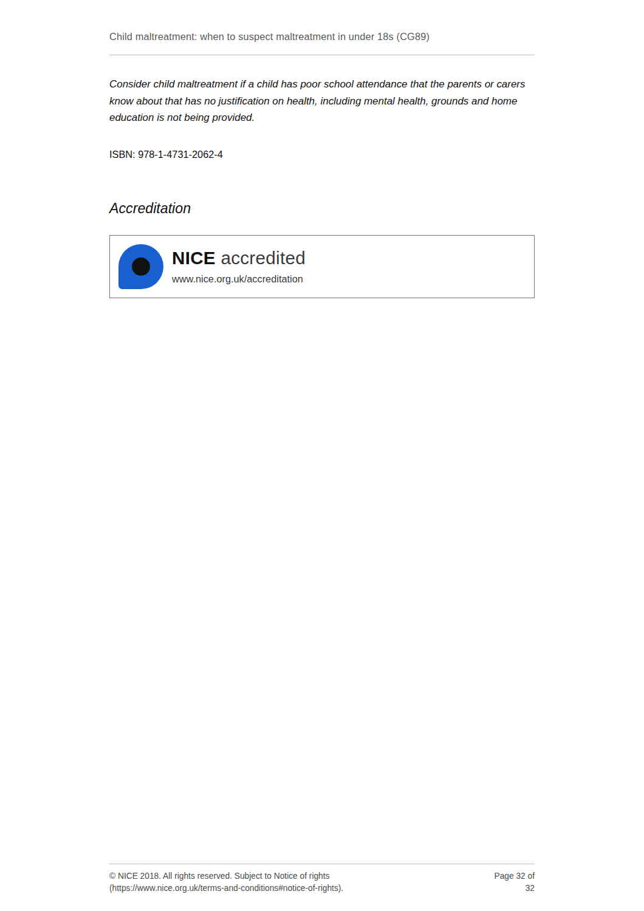Child maltreatment: when to suspect maltreatment in under 18s (CG89)
Consider child maltreatment if a child has poor school attendance that the parents or carers know about that has no justification on health, including mental health, grounds and home education is not being provided.
ISBN: 978-1-4731-2062-4
Accreditation
NICE accredited
www.nice.org.uk/accreditation
© NICE 2018. All rights reserved. Subject to Notice of rights (https://www.nice.org.uk/terms-and-conditions#notice-of-rights).
Page 32 of
32